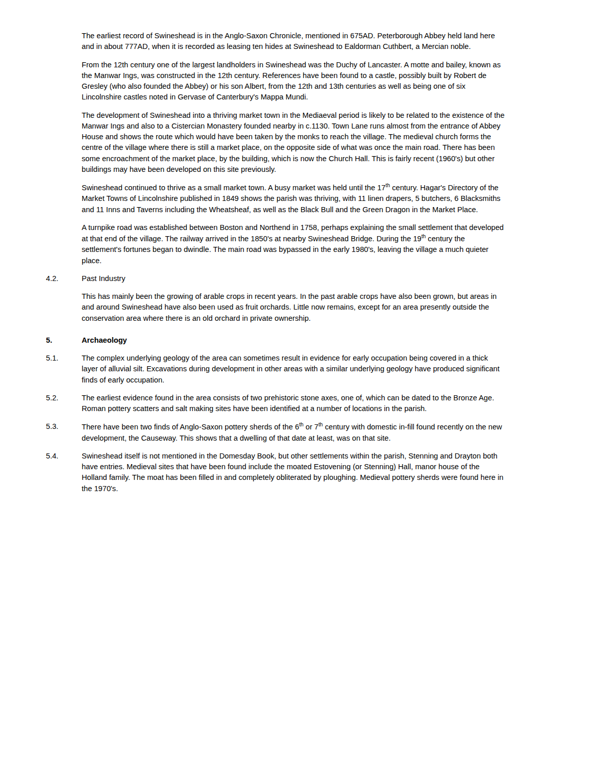The earliest record of Swineshead is in the Anglo-Saxon Chronicle, mentioned in 675AD. Peterborough Abbey held land here and in about 777AD, when it is recorded as leasing ten hides at Swineshead to Ealdorman Cuthbert, a Mercian noble.
From the 12th century one of the largest landholders in Swineshead was the Duchy of Lancaster. A motte and bailey, known as the Manwar Ings, was constructed in the 12th century. References have been found to a castle, possibly built by Robert de Gresley (who also founded the Abbey) or his son Albert, from the 12th and 13th centuries as well as being one of six Lincolnshire castles noted in Gervase of Canterbury's Mappa Mundi.
The development of Swineshead into a thriving market town in the Mediaeval period is likely to be related to the existence of the Manwar Ings and also to a Cistercian Monastery founded nearby in c.1130. Town Lane runs almost from the entrance of Abbey House and shows the route which would have been taken by the monks to reach the village. The medieval church forms the centre of the village where there is still a market place, on the opposite side of what was once the main road. There has been some encroachment of the market place, by the building, which is now the Church Hall. This is fairly recent (1960's) but other buildings may have been developed on this site previously.
Swineshead continued to thrive as a small market town. A busy market was held until the 17th century. Hagar's Directory of the Market Towns of Lincolnshire published in 1849 shows the parish was thriving, with 11 linen drapers, 5 butchers, 6 Blacksmiths and 11 Inns and Taverns including the Wheatsheaf, as well as the Black Bull and the Green Dragon in the Market Place.
A turnpike road was established between Boston and Northend in 1758, perhaps explaining the small settlement that developed at that end of the village. The railway arrived in the 1850's at nearby Swineshead Bridge. During the 19th century the settlement's fortunes began to dwindle. The main road was bypassed in the early 1980's, leaving the village a much quieter place.
4.2.
Past Industry
This has mainly been the growing of arable crops in recent years. In the past arable crops have also been grown, but areas in and around Swineshead have also been used as fruit orchards. Little now remains, except for an area presently outside the conservation area where there is an old orchard in private ownership.
5.
Archaeology
5.1.
The complex underlying geology of the area can sometimes result in evidence for early occupation being covered in a thick layer of alluvial silt. Excavations during development in other areas with a similar underlying geology have produced significant finds of early occupation.
5.2.
The earliest evidence found in the area consists of two prehistoric stone axes, one of, which can be dated to the Bronze Age. Roman pottery scatters and salt making sites have been identified at a number of locations in the parish.
5.3.
There have been two finds of Anglo-Saxon pottery sherds of the 6th or 7th century with domestic in-fill found recently on the new development, the Causeway. This shows that a dwelling of that date at least, was on that site.
5.4.
Swineshead itself is not mentioned in the Domesday Book, but other settlements within the parish, Stenning and Drayton both have entries. Medieval sites that have been found include the moated Estovening (or Stenning) Hall, manor house of the Holland family. The moat has been filled in and completely obliterated by ploughing. Medieval pottery sherds were found here in the 1970's.